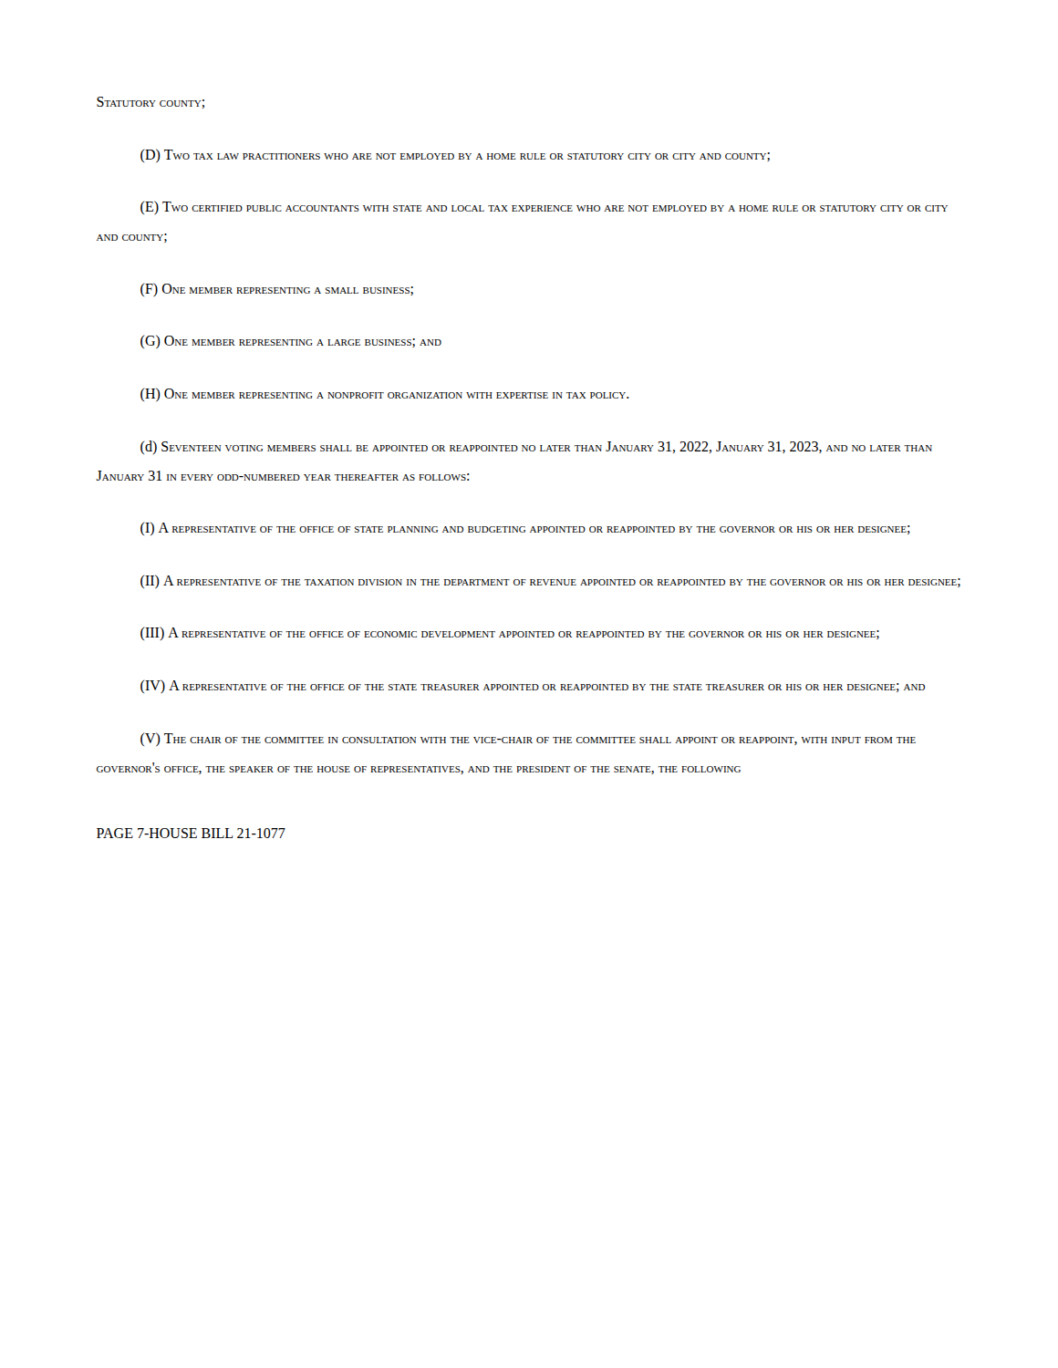Statutory county;
(D) Two tax law practitioners who are not employed by a home rule or statutory city or city and county;
(E) Two certified public accountants with state and local tax experience who are not employed by a home rule or statutory city or city and county;
(F) One member representing a small business;
(G) One member representing a large business; and
(H) One member representing a nonprofit organization with expertise in tax policy.
(d) Seventeen voting members shall be appointed or reappointed no later than January 31, 2022, January 31, 2023, and no later than January 31 in every odd-numbered year thereafter as follows:
(I) A representative of the office of state planning and budgeting appointed or reappointed by the governor or his or her designee;
(II) A representative of the taxation division in the department of revenue appointed or reappointed by the governor or his or her designee;
(III) A representative of the office of economic development appointed or reappointed by the governor or his or her designee;
(IV) A representative of the office of the state treasurer appointed or reappointed by the state treasurer or his or her designee; and
(V) The chair of the committee in consultation with the vice-chair of the committee shall appoint or reappoint, with input from the governor's office, the speaker of the house of representatives, and the president of the senate, the following
PAGE 7-HOUSE BILL 21-1077